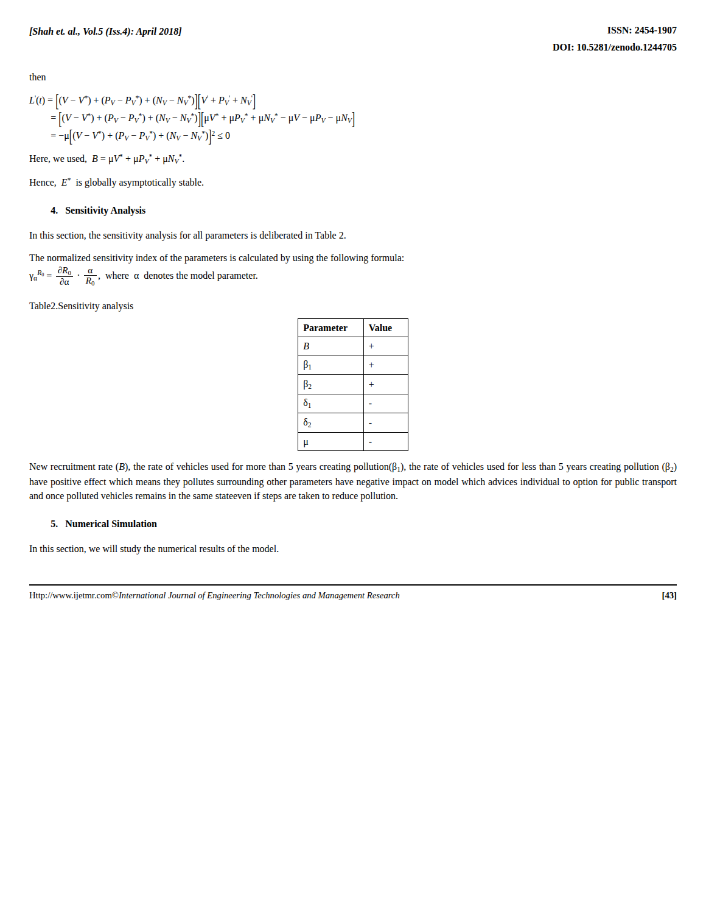[Shah et. al., Vol.5 (Iss.4): April 2018]
ISSN: 2454-1907
DOI: 10.5281/zenodo.1244705
then
L'(t) = [(V − V*) + (PV − PV*) + (NV − NV*)][V' + PV' + NV'] = [(V − V*) + (PV − PV*) + (NV − NV*)][μV* + μPV* + μNV* − μV − μPV − μNV] = −μ[(V − V*) + (PV − PV*) + (NV − NV*)]2 ≤ 0
Here, we used, B = μV* + μPV* + μNV*.
Hence, E* is globally asymptotically stable.
4. Sensitivity Analysis
In this section, the sensitivity analysis for all parameters is deliberated in Table 2.
The normalized sensitivity index of the parameters is calculated by using the following formula:
γαR0 = ∂R0∂α · αR0, where α denotes the model parameter.
Table2.Sensitivity analysis
| Parameter | Value |
| --- | --- |
| B | + |
| β 1 | + |
| β 2 | + |
| δ 1 | - |
| δ 2 | - |
| μ | - |
New recruitment rate (B), the rate of vehicles used for more than 5 years creating pollution(β1), the rate of vehicles used for less than 5 years creating pollution (β2) have positive effect which means they pollutes surrounding other parameters have negative impact on model which advices individual to option for public transport and once polluted vehicles remains in the same stateeven if steps are taken to reduce pollution.
5. Numerical Simulation
In this section, we will study the numerical results of the model.
Http://www.ijetmr.com©International Journal of Engineering Technologies and Management Research
[43]